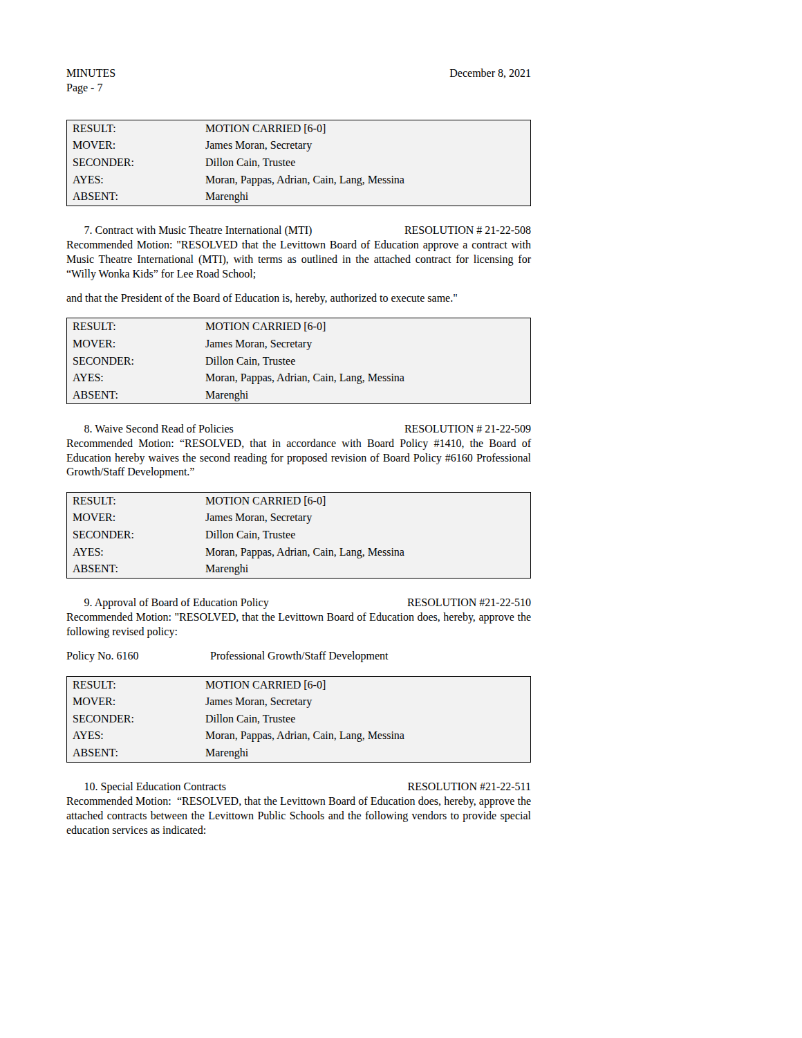MINUTES
Page - 7
December 8, 2021
| RESULT: | MOTION CARRIED [6-0] |
| MOVER: | James Moran, Secretary |
| SECONDER: | Dillon Cain, Trustee |
| AYES: | Moran, Pappas, Adrian, Cain, Lang, Messina |
| ABSENT: | Marenghi |
7. Contract with Music Theatre International (MTI) RESOLUTION # 21-22-508
Recommended Motion: "RESOLVED that the Levittown Board of Education approve a contract with Music Theatre International (MTI), with terms as outlined in the attached contract for licensing for “Willy Wonka Kids” for Lee Road School;
and that the President of the Board of Education is, hereby, authorized to execute same."
| RESULT: | MOTION CARRIED [6-0] |
| MOVER: | James Moran, Secretary |
| SECONDER: | Dillon Cain, Trustee |
| AYES: | Moran, Pappas, Adrian, Cain, Lang, Messina |
| ABSENT: | Marenghi |
8. Waive Second Read of Policies RESOLUTION # 21-22-509
Recommended Motion: “RESOLVED, that in accordance with Board Policy #1410, the Board of Education hereby waives the second reading for proposed revision of Board Policy #6160 Professional Growth/Staff Development.”
| RESULT: | MOTION CARRIED [6-0] |
| MOVER: | James Moran, Secretary |
| SECONDER: | Dillon Cain, Trustee |
| AYES: | Moran, Pappas, Adrian, Cain, Lang, Messina |
| ABSENT: | Marenghi |
9. Approval of Board of Education Policy RESOLUTION #21-22-510
Recommended Motion: "RESOLVED, that the Levittown Board of Education does, hereby, approve the following revised policy:
Policy No. 6160 Professional Growth/Staff Development
| RESULT: | MOTION CARRIED [6-0] |
| MOVER: | James Moran, Secretary |
| SECONDER: | Dillon Cain, Trustee |
| AYES: | Moran, Pappas, Adrian, Cain, Lang, Messina |
| ABSENT: | Marenghi |
10. Special Education Contracts RESOLUTION #21-22-511
Recommended Motion: “RESOLVED, that the Levittown Board of Education does, hereby, approve the attached contracts between the Levittown Public Schools and the following vendors to provide special education services as indicated: